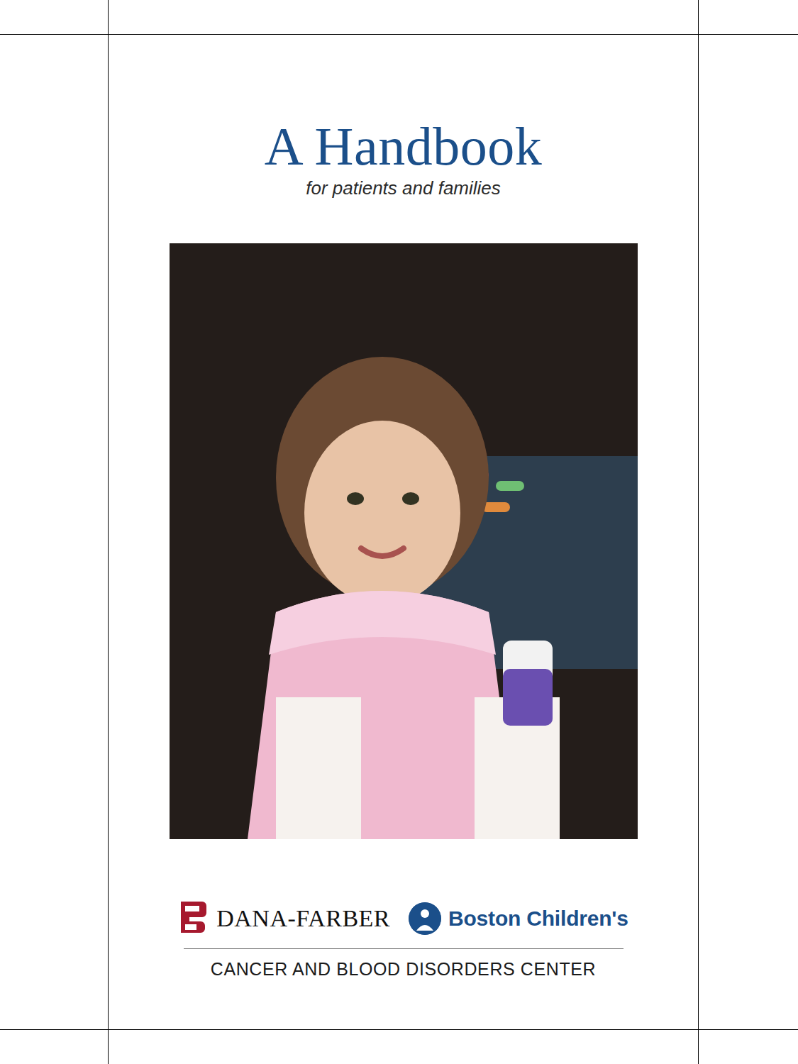A Handbook
for patients and families
DANA-FARBER
Boston Children's
CANCER AND BLOOD DISORDERS CENTER